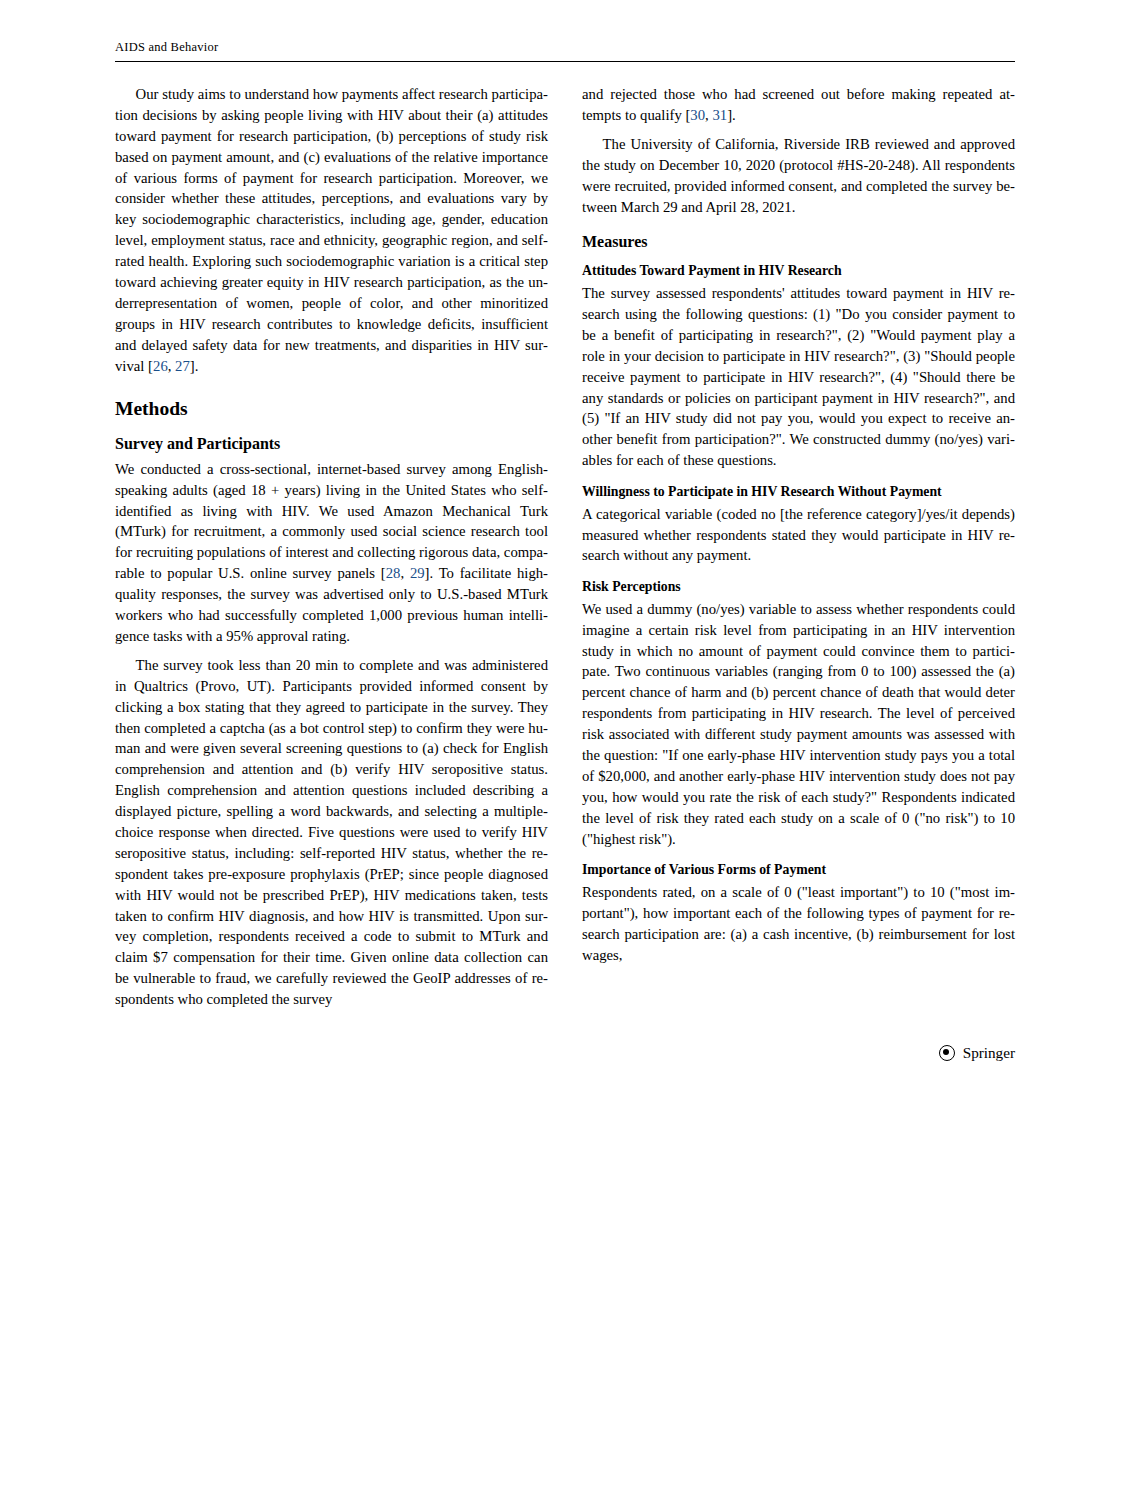AIDS and Behavior
Our study aims to understand how payments affect research participation decisions by asking people living with HIV about their (a) attitudes toward payment for research participation, (b) perceptions of study risk based on payment amount, and (c) evaluations of the relative importance of various forms of payment for research participation. Moreover, we consider whether these attitudes, perceptions, and evaluations vary by key sociodemographic characteristics, including age, gender, education level, employment status, race and ethnicity, geographic region, and self-rated health. Exploring such sociodemographic variation is a critical step toward achieving greater equity in HIV research participation, as the underrepresentation of women, people of color, and other minoritized groups in HIV research contributes to knowledge deficits, insufficient and delayed safety data for new treatments, and disparities in HIV survival [26, 27].
Methods
Survey and Participants
We conducted a cross-sectional, internet-based survey among English-speaking adults (aged 18 + years) living in the United States who self-identified as living with HIV. We used Amazon Mechanical Turk (MTurk) for recruitment, a commonly used social science research tool for recruiting populations of interest and collecting rigorous data, comparable to popular U.S. online survey panels [28, 29]. To facilitate high-quality responses, the survey was advertised only to U.S.-based MTurk workers who had successfully completed 1,000 previous human intelligence tasks with a 95% approval rating.
The survey took less than 20 min to complete and was administered in Qualtrics (Provo, UT). Participants provided informed consent by clicking a box stating that they agreed to participate in the survey. They then completed a captcha (as a bot control step) to confirm they were human and were given several screening questions to (a) check for English comprehension and attention and (b) verify HIV seropositive status. English comprehension and attention questions included describing a displayed picture, spelling a word backwards, and selecting a multiple-choice response when directed. Five questions were used to verify HIV seropositive status, including: self-reported HIV status, whether the respondent takes pre-exposure prophylaxis (PrEP; since people diagnosed with HIV would not be prescribed PrEP), HIV medications taken, tests taken to confirm HIV diagnosis, and how HIV is transmitted. Upon survey completion, respondents received a code to submit to MTurk and claim $7 compensation for their time. Given online data collection can be vulnerable to fraud, we carefully reviewed the GeoIP addresses of respondents who completed the survey
and rejected those who had screened out before making repeated attempts to qualify [30, 31].
The University of California, Riverside IRB reviewed and approved the study on December 10, 2020 (protocol #HS-20-248). All respondents were recruited, provided informed consent, and completed the survey between March 29 and April 28, 2021.
Measures
Attitudes Toward Payment in HIV Research
The survey assessed respondents' attitudes toward payment in HIV research using the following questions: (1) "Do you consider payment to be a benefit of participating in research?", (2) "Would payment play a role in your decision to participate in HIV research?", (3) "Should people receive payment to participate in HIV research?", (4) "Should there be any standards or policies on participant payment in HIV research?", and (5) "If an HIV study did not pay you, would you expect to receive another benefit from participation?". We constructed dummy (no/yes) variables for each of these questions.
Willingness to Participate in HIV Research Without Payment
A categorical variable (coded no [the reference category]/yes/it depends) measured whether respondents stated they would participate in HIV research without any payment.
Risk Perceptions
We used a dummy (no/yes) variable to assess whether respondents could imagine a certain risk level from participating in an HIV intervention study in which no amount of payment could convince them to participate. Two continuous variables (ranging from 0 to 100) assessed the (a) percent chance of harm and (b) percent chance of death that would deter respondents from participating in HIV research. The level of perceived risk associated with different study payment amounts was assessed with the question: "If one early-phase HIV intervention study pays you a total of $20,000, and another early-phase HIV intervention study does not pay you, how would you rate the risk of each study?" Respondents indicated the level of risk they rated each study on a scale of 0 ("no risk") to 10 ("highest risk").
Importance of Various Forms of Payment
Respondents rated, on a scale of 0 ("least important") to 10 ("most important"), how important each of the following types of payment for research participation are: (a) a cash incentive, (b) reimbursement for lost wages,
Springer